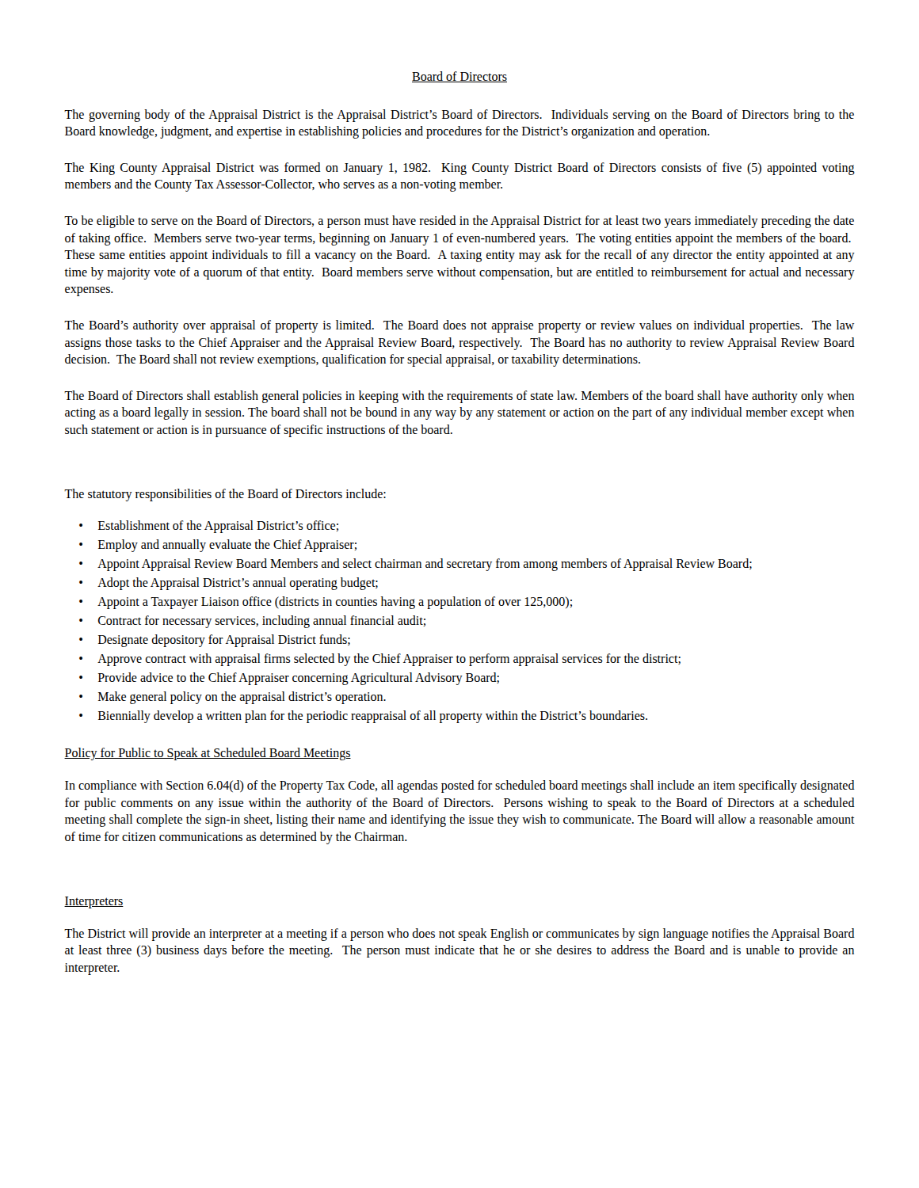Board of Directors
The governing body of the Appraisal District is the Appraisal District’s Board of Directors. Individuals serving on the Board of Directors bring to the Board knowledge, judgment, and expertise in establishing policies and procedures for the District’s organization and operation.
The King County Appraisal District was formed on January 1, 1982. King County District Board of Directors consists of five (5) appointed voting members and the County Tax Assessor-Collector, who serves as a non-voting member.
To be eligible to serve on the Board of Directors, a person must have resided in the Appraisal District for at least two years immediately preceding the date of taking office. Members serve two-year terms, beginning on January 1 of even-numbered years. The voting entities appoint the members of the board. These same entities appoint individuals to fill a vacancy on the Board. A taxing entity may ask for the recall of any director the entity appointed at any time by majority vote of a quorum of that entity. Board members serve without compensation, but are entitled to reimbursement for actual and necessary expenses.
The Board’s authority over appraisal of property is limited. The Board does not appraise property or review values on individual properties. The law assigns those tasks to the Chief Appraiser and the Appraisal Review Board, respectively. The Board has no authority to review Appraisal Review Board decision. The Board shall not review exemptions, qualification for special appraisal, or taxability determinations.
The Board of Directors shall establish general policies in keeping with the requirements of state law. Members of the board shall have authority only when acting as a board legally in session. The board shall not be bound in any way by any statement or action on the part of any individual member except when such statement or action is in pursuance of specific instructions of the board.
The statutory responsibilities of the Board of Directors include:
Establishment of the Appraisal District’s office;
Employ and annually evaluate the Chief Appraiser;
Appoint Appraisal Review Board Members and select chairman and secretary from among members of Appraisal Review Board;
Adopt the Appraisal District’s annual operating budget;
Appoint a Taxpayer Liaison office (districts in counties having a population of over 125,000);
Contract for necessary services, including annual financial audit;
Designate depository for Appraisal District funds;
Approve contract with appraisal firms selected by the Chief Appraiser to perform appraisal services for the district;
Provide advice to the Chief Appraiser concerning Agricultural Advisory Board;
Make general policy on the appraisal district’s operation.
Biennially develop a written plan for the periodic reappraisal of all property within the District’s boundaries.
Policy for Public to Speak at Scheduled Board Meetings
In compliance with Section 6.04(d) of the Property Tax Code, all agendas posted for scheduled board meetings shall include an item specifically designated for public comments on any issue within the authority of the Board of Directors. Persons wishing to speak to the Board of Directors at a scheduled meeting shall complete the sign-in sheet, listing their name and identifying the issue they wish to communicate. The Board will allow a reasonable amount of time for citizen communications as determined by the Chairman.
Interpreters
The District will provide an interpreter at a meeting if a person who does not speak English or communicates by sign language notifies the Appraisal Board at least three (3) business days before the meeting. The person must indicate that he or she desires to address the Board and is unable to provide an interpreter.